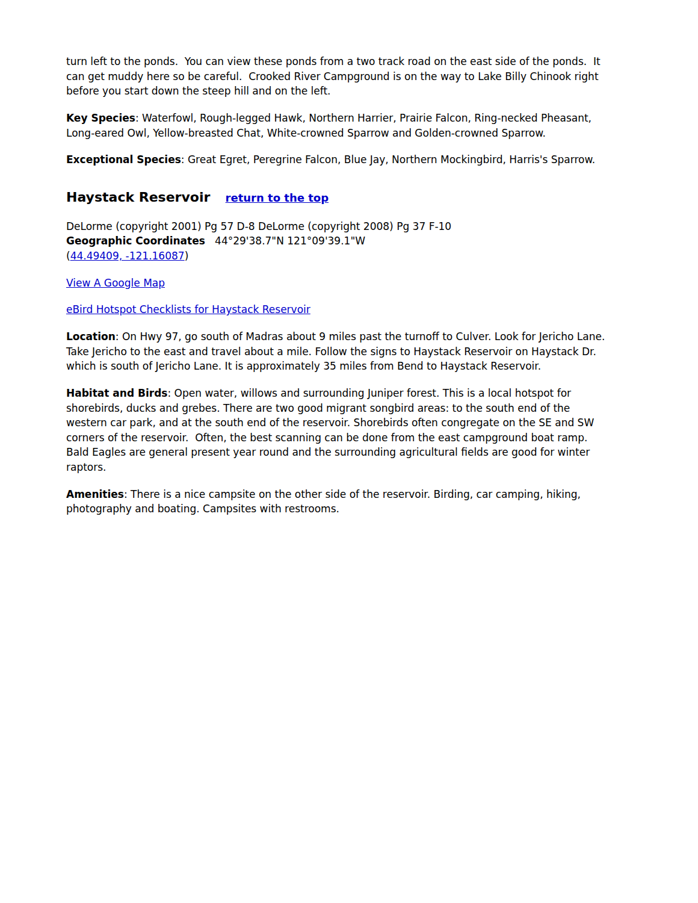turn left to the ponds. You can view these ponds from a two track road on the east side of the ponds. It can get muddy here so be careful. Crooked River Campground is on the way to Lake Billy Chinook right before you start down the steep hill and on the left.
Key Species: Waterfowl, Rough-legged Hawk, Northern Harrier, Prairie Falcon, Ring-necked Pheasant, Long-eared Owl, Yellow-breasted Chat, White-crowned Sparrow and Golden-crowned Sparrow.
Exceptional Species: Great Egret, Peregrine Falcon, Blue Jay, Northern Mockingbird, Harris's Sparrow.
Haystack Reservoir return to the top
DeLorme (copyright 2001) Pg 57 D-8 DeLorme (copyright 2008) Pg 37 F-10
Geographic Coordinates 44°29'38.7"N 121°09'39.1"W
(44.49409, -121.16087)
View A Google Map
eBird Hotspot Checklists for Haystack Reservoir
Location: On Hwy 97, go south of Madras about 9 miles past the turnoff to Culver. Look for Jericho Lane. Take Jericho to the east and travel about a mile. Follow the signs to Haystack Reservoir on Haystack Dr. which is south of Jericho Lane. It is approximately 35 miles from Bend to Haystack Reservoir.
Habitat and Birds: Open water, willows and surrounding Juniper forest. This is a local hotspot for shorebirds, ducks and grebes. There are two good migrant songbird areas: to the south end of the western car park, and at the south end of the reservoir. Shorebirds often congregate on the SE and SW corners of the reservoir. Often, the best scanning can be done from the east campground boat ramp. Bald Eagles are general present year round and the surrounding agricultural fields are good for winter raptors.
Amenities: There is a nice campsite on the other side of the reservoir. Birding, car camping, hiking, photography and boating. Campsites with restrooms.